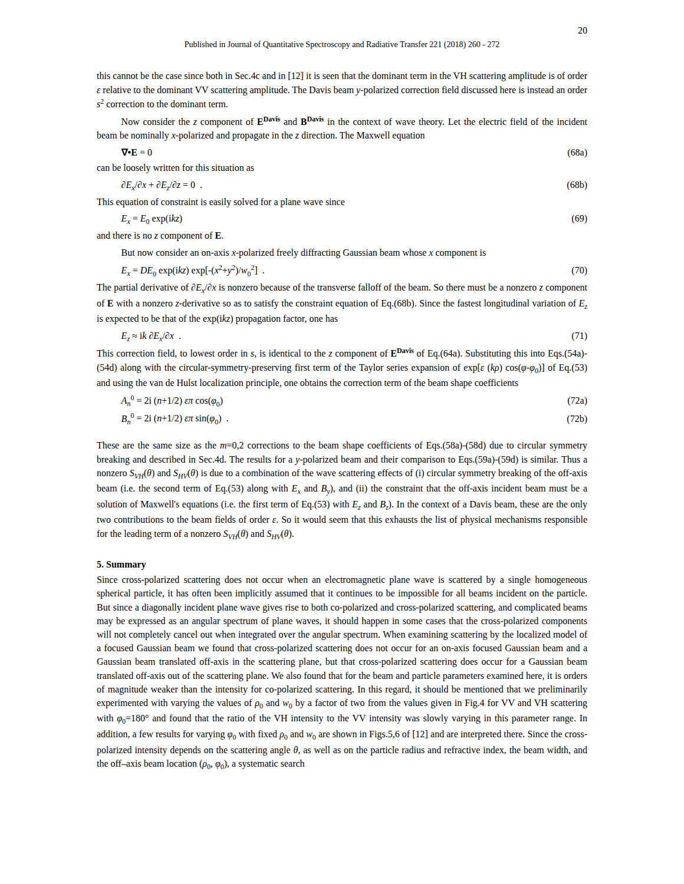20
Published in Journal of Quantitative Spectroscopy and Radiative Transfer 221 (2018) 260 - 272
this cannot be the case since both in Sec.4c and in [12] it is seen that the dominant term in the VH scattering amplitude is of order ε relative to the dominant VV scattering amplitude. The Davis beam y-polarized correction field discussed here is instead an order s2 correction to the dominant term.
Now consider the z component of EDavis and BDavis in the context of wave theory. Let the electric field of the incident beam be nominally x-polarized and propagate in the z direction. The Maxwell equation
∇•E = 0 (68a)
can be loosely written for this situation as
∂Ex/∂x + ∂Ez/∂z = 0 . (68b)
This equation of constraint is easily solved for a plane wave since
Ex = E0 exp(ikz) (69)
and there is no z component of E.
But now consider an on-axis x-polarized freely diffracting Gaussian beam whose x component is
Ex = DE0 exp(ikz) exp[-(x2+y2)/w02] . (70)
The partial derivative of ∂Ex/∂x is nonzero because of the transverse falloff of the beam. So there must be a nonzero z component of E with a nonzero z-derivative so as to satisfy the constraint equation of Eq.(68b). Since the fastest longitudinal variation of Ez is expected to be that of the exp(ikz) propagation factor, one has
Ez ≈ ik ∂Ex/∂x . (71)
This correction field, to lowest order in s, is identical to the z component of EDavis of Eq.(64a). Substituting this into Eqs.(54a)-(54d) along with the circular-symmetry-preserving first term of the Taylor series expansion of exp[ε (kρ) cos(φ-φ0)] of Eq.(53) and using the van de Hulst localization principle, one obtains the correction term of the beam shape coefficients
An0 = 2i (n+1/2) επ cos(φ0) (72a)
Bn0 = 2i (n+1/2) επ sin(φ0) . (72b)
These are the same size as the m=0,2 corrections to the beam shape coefficients of Eqs.(58a)-(58d) due to circular symmetry breaking and described in Sec.4d. The results for a y-polarized beam and their comparison to Eqs.(59a)-(59d) is similar. Thus a nonzero SVH(θ) and SHV(θ) is due to a combination of the wave scattering effects of (i) circular symmetry breaking of the off-axis beam (i.e. the second term of Eq.(53) along with Ex and By), and (ii) the constraint that the off-axis incident beam must be a solution of Maxwell's equations (i.e. the first term of Eq.(53) with Ez and Bz). In the context of a Davis beam, these are the only two contributions to the beam fields of order ε. So it would seem that this exhausts the list of physical mechanisms responsible for the leading term of a nonzero SVH(θ) and SHV(θ).
5. Summary
Since cross-polarized scattering does not occur when an electromagnetic plane wave is scattered by a single homogeneous spherical particle, it has often been implicitly assumed that it continues to be impossible for all beams incident on the particle. But since a diagonally incident plane wave gives rise to both co-polarized and cross-polarized scattering, and complicated beams may be expressed as an angular spectrum of plane waves, it should happen in some cases that the cross-polarized components will not completely cancel out when integrated over the angular spectrum. When examining scattering by the localized model of a focused Gaussian beam we found that cross-polarized scattering does not occur for an on-axis focused Gaussian beam and a Gaussian beam translated off-axis in the scattering plane, but that cross-polarized scattering does occur for a Gaussian beam translated off-axis out of the scattering plane. We also found that for the beam and particle parameters examined here, it is orders of magnitude weaker than the intensity for co-polarized scattering. In this regard, it should be mentioned that we preliminarily experimented with varying the values of ρ0 and w0 by a factor of two from the values given in Fig.4 for VV and VH scattering with φ0=180° and found that the ratio of the VH intensity to the VV intensity was slowly varying in this parameter range. In addition, a few results for varying φ0 with fixed ρ0 and w0 are shown in Figs.5,6 of [12] and are interpreted there. Since the cross-polarized intensity depends on the scattering angle θ, as well as on the particle radius and refractive index, the beam width, and the off–axis beam location (ρ0, φ0), a systematic search